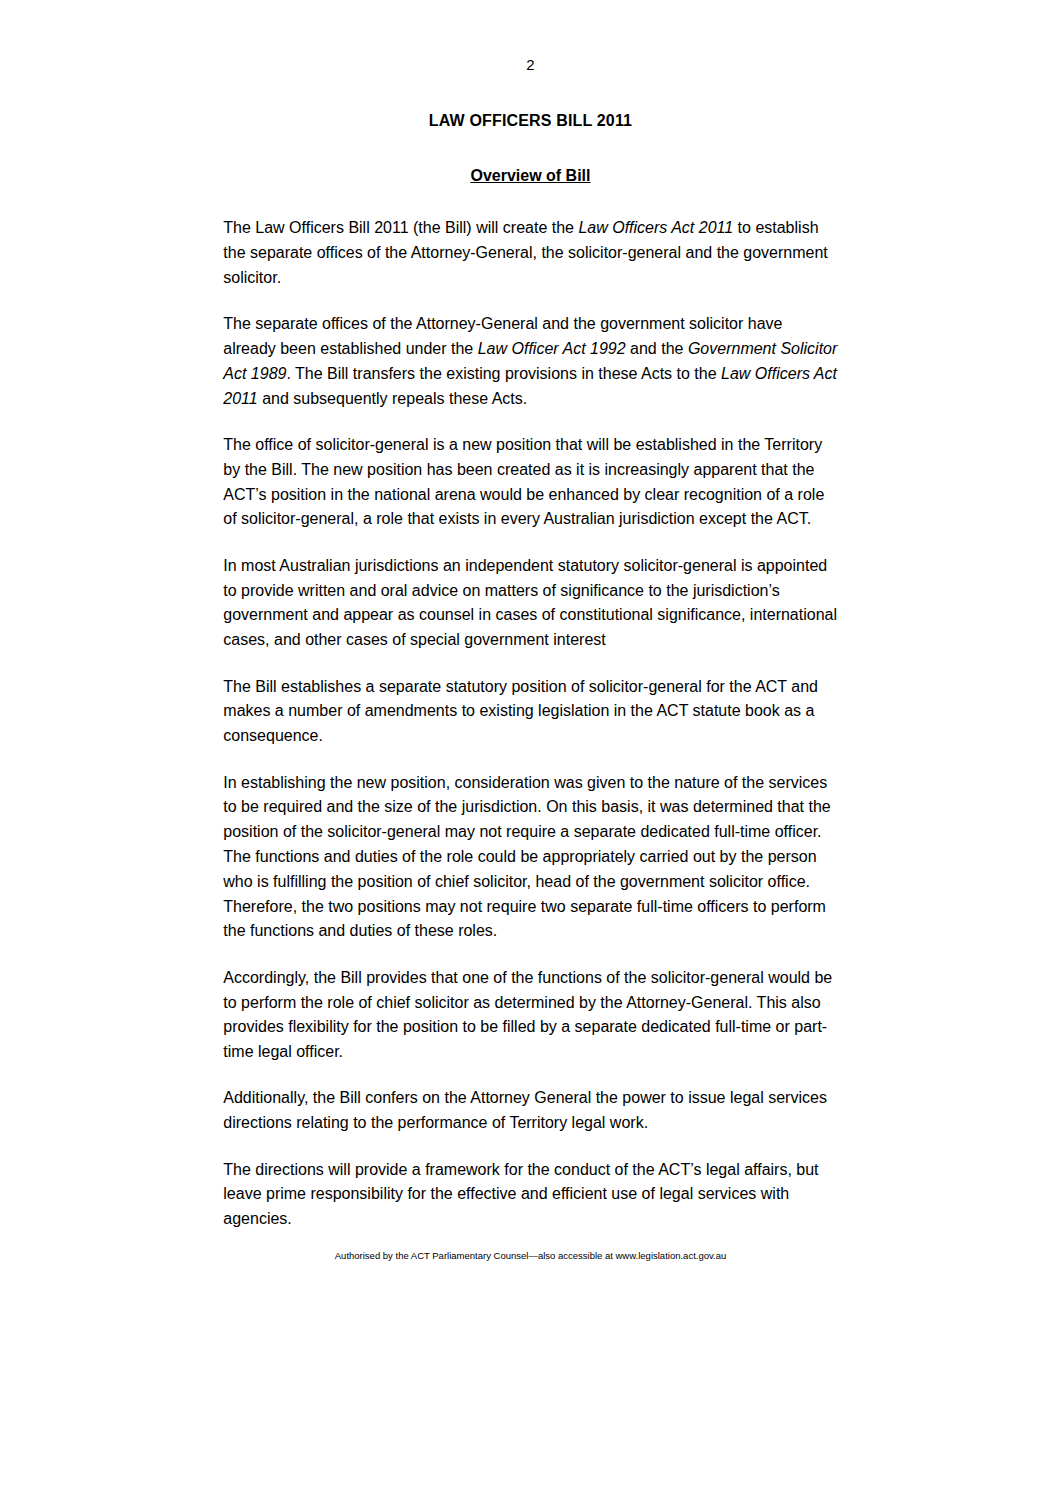2
LAW OFFICERS BILL 2011
Overview of Bill
The Law Officers Bill 2011 (the Bill) will create the Law Officers Act 2011 to establish the separate offices of the Attorney-General, the solicitor-general and the government solicitor.
The separate offices of the Attorney-General and the government solicitor have already been established under the Law Officer Act 1992 and the Government Solicitor Act 1989. The Bill transfers the existing provisions in these Acts to the Law Officers Act 2011 and subsequently repeals these Acts.
The office of solicitor-general is a new position that will be established in the Territory by the Bill. The new position has been created as it is increasingly apparent that the ACT’s position in the national arena would be enhanced by clear recognition of a role of solicitor-general, a role that exists in every Australian jurisdiction except the ACT.
In most Australian jurisdictions an independent statutory solicitor-general is appointed to provide written and oral advice on matters of significance to the jurisdiction’s government and appear as counsel in cases of constitutional significance, international cases, and other cases of special government interest
The Bill establishes a separate statutory position of solicitor-general for the ACT and makes a number of amendments to existing legislation in the ACT statute book as a consequence.
In establishing the new position, consideration was given to the nature of the services to be required and the size of the jurisdiction. On this basis, it was determined that the position of the solicitor-general may not require a separate dedicated full-time officer. The functions and duties of the role could be appropriately carried out by the person who is fulfilling the position of chief solicitor, head of the government solicitor office. Therefore, the two positions may not require two separate full-time officers to perform the functions and duties of these roles.
Accordingly, the Bill provides that one of the functions of the solicitor-general would be to perform the role of chief solicitor as determined by the Attorney-General. This also provides flexibility for the position to be filled by a separate dedicated full-time or part-time legal officer.
Additionally, the Bill confers on the Attorney General the power to issue legal services directions relating to the performance of Territory legal work.
The directions will provide a framework for the conduct of the ACT’s legal affairs, but leave prime responsibility for the effective and efficient use of legal services with agencies.
Authorised by the ACT Parliamentary Counsel—also accessible at www.legislation.act.gov.au